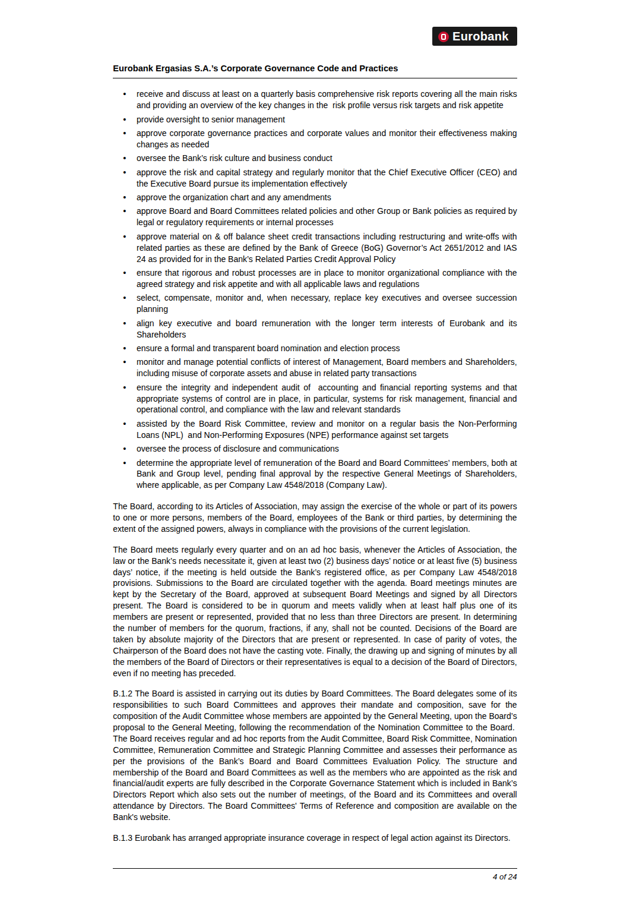Eurobank Ergasias S.A.’s Corporate Governance Code and Practices
Eurobank
receive and discuss at least on a quarterly basis comprehensive risk reports covering all the main risks and providing an overview of the key changes in the risk profile versus risk targets and risk appetite
provide oversight to senior management
approve corporate governance practices and corporate values and monitor their effectiveness making changes as needed
oversee the Bank’s risk culture and business conduct
approve the risk and capital strategy and regularly monitor that the Chief Executive Officer (CEO) and the Executive Board pursue its implementation effectively
approve the organization chart and any amendments
approve Board and Board Committees related policies and other Group or Bank policies as required by legal or regulatory requirements or internal processes
approve material on & off balance sheet credit transactions including restructuring and write-offs with related parties as these are defined by the Bank of Greece (BoG) Governor’s Act 2651/2012 and IAS 24 as provided for in the Bank’s Related Parties Credit Approval Policy
ensure that rigorous and robust processes are in place to monitor organizational compliance with the agreed strategy and risk appetite and with all applicable laws and regulations
select, compensate, monitor and, when necessary, replace key executives and oversee succession planning
align key executive and board remuneration with the longer term interests of Eurobank and its Shareholders
ensure a formal and transparent board nomination and election process
monitor and manage potential conflicts of interest of Management, Board members and Shareholders, including misuse of corporate assets and abuse in related party transactions
ensure the integrity and independent audit of accounting and financial reporting systems and that appropriate systems of control are in place, in particular, systems for risk management, financial and operational control, and compliance with the law and relevant standards
assisted by the Board Risk Committee, review and monitor on a regular basis the Non-Performing Loans (NPL) and Non-Performing Exposures (NPE) performance against set targets
oversee the process of disclosure and communications
determine the appropriate level of remuneration of the Board and Board Committees’ members, both at Bank and Group level, pending final approval by the respective General Meetings of Shareholders, where applicable, as per Company Law 4548/2018 (Company Law).
The Board, according to its Articles of Association, may assign the exercise of the whole or part of its powers to one or more persons, members of the Board, employees of the Bank or third parties, by determining the extent of the assigned powers, always in compliance with the provisions of the current legislation.
The Board meets regularly every quarter and on an ad hoc basis, whenever the Articles of Association, the law or the Bank’s needs necessitate it, given at least two (2) business days’ notice or at least five (5) business days’ notice, if the meeting is held outside the Bank’s registered office, as per Company Law 4548/2018 provisions. Submissions to the Board are circulated together with the agenda. Board meetings minutes are kept by the Secretary of the Board, approved at subsequent Board Meetings and signed by all Directors present. The Board is considered to be in quorum and meets validly when at least half plus one of its members are present or represented, provided that no less than three Directors are present. In determining the number of members for the quorum, fractions, if any, shall not be counted. Decisions of the Board are taken by absolute majority of the Directors that are present or represented. In case of parity of votes, the Chairperson of the Board does not have the casting vote. Finally, the drawing up and signing of minutes by all the members of the Board of Directors or their representatives is equal to a decision of the Board of Directors, even if no meeting has preceded.
B.1.2 The Board is assisted in carrying out its duties by Board Committees. The Board delegates some of its responsibilities to such Board Committees and approves their mandate and composition, save for the composition of the Audit Committee whose members are appointed by the General Meeting, upon the Board’s proposal to the General Meeting, following the recommendation of the Nomination Committee to the Board. The Board receives regular and ad hoc reports from the Audit Committee, Board Risk Committee, Nomination Committee, Remuneration Committee and Strategic Planning Committee and assesses their performance as per the provisions of the Bank’s Board and Board Committees Evaluation Policy. The structure and membership of the Board and Board Committees as well as the members who are appointed as the risk and financial/audit experts are fully described in the Corporate Governance Statement which is included in Bank’s Directors Report which also sets out the number of meetings, of the Board and its Committees and overall attendance by Directors. The Board Committees' Terms of Reference and composition are available on the Bank's website.
B.1.3 Eurobank has arranged appropriate insurance coverage in respect of legal action against its Directors.
4 of 24